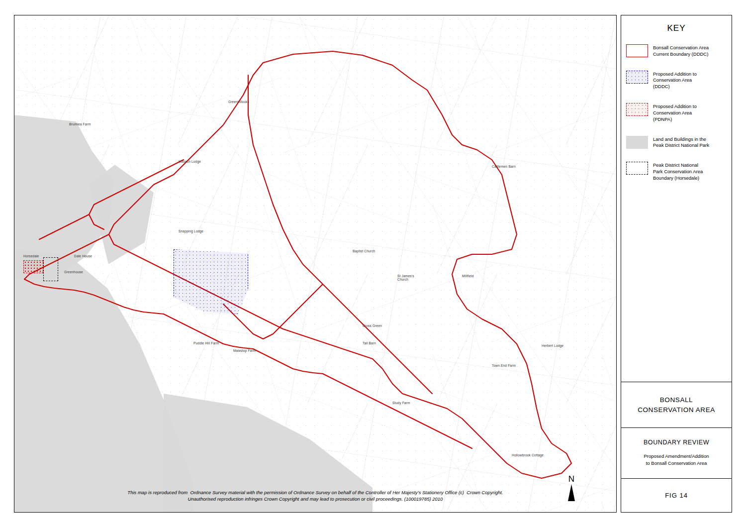Brumlea Farm Masson Lodge Snapping Lodge Horsedale Dale House Greenhouse Puddle Hill Farm Mawstop Farm Tall Barn Baptist Church St James's
Church Cattlemen Barn Millfield Herbert Lodge Town End Farm Study Farm Hollowbrook Cottage Greenhillocks Cross Green
N
This map is reproduced from Ordnance Survey material with the permission of Ordnance Survey on behalf of the Controller of Her Majesty's Stationery Office (c) Crown Copyright.
Unauthorised reproduction infringes Crown Copyright and may lead to prosecution or civil proceedings. (100019785) 2010
KEY
Bonsall Conservation Area
Current Boundary (DDDC)
Proposed Addition to
Conservation Area
(DDDC)
Proposed Addition to
Conservation Area
(PDNPA)
Land and Buildings in the
Peak District National Park
Peak District National
Park Conservation Area
Boundary (Horsedale)
BONSALL
CONSERVATION AREA
BOUNDARY REVIEW
Proposed Amendment/Addition
to Bonsall Conservation Area
FIG 14